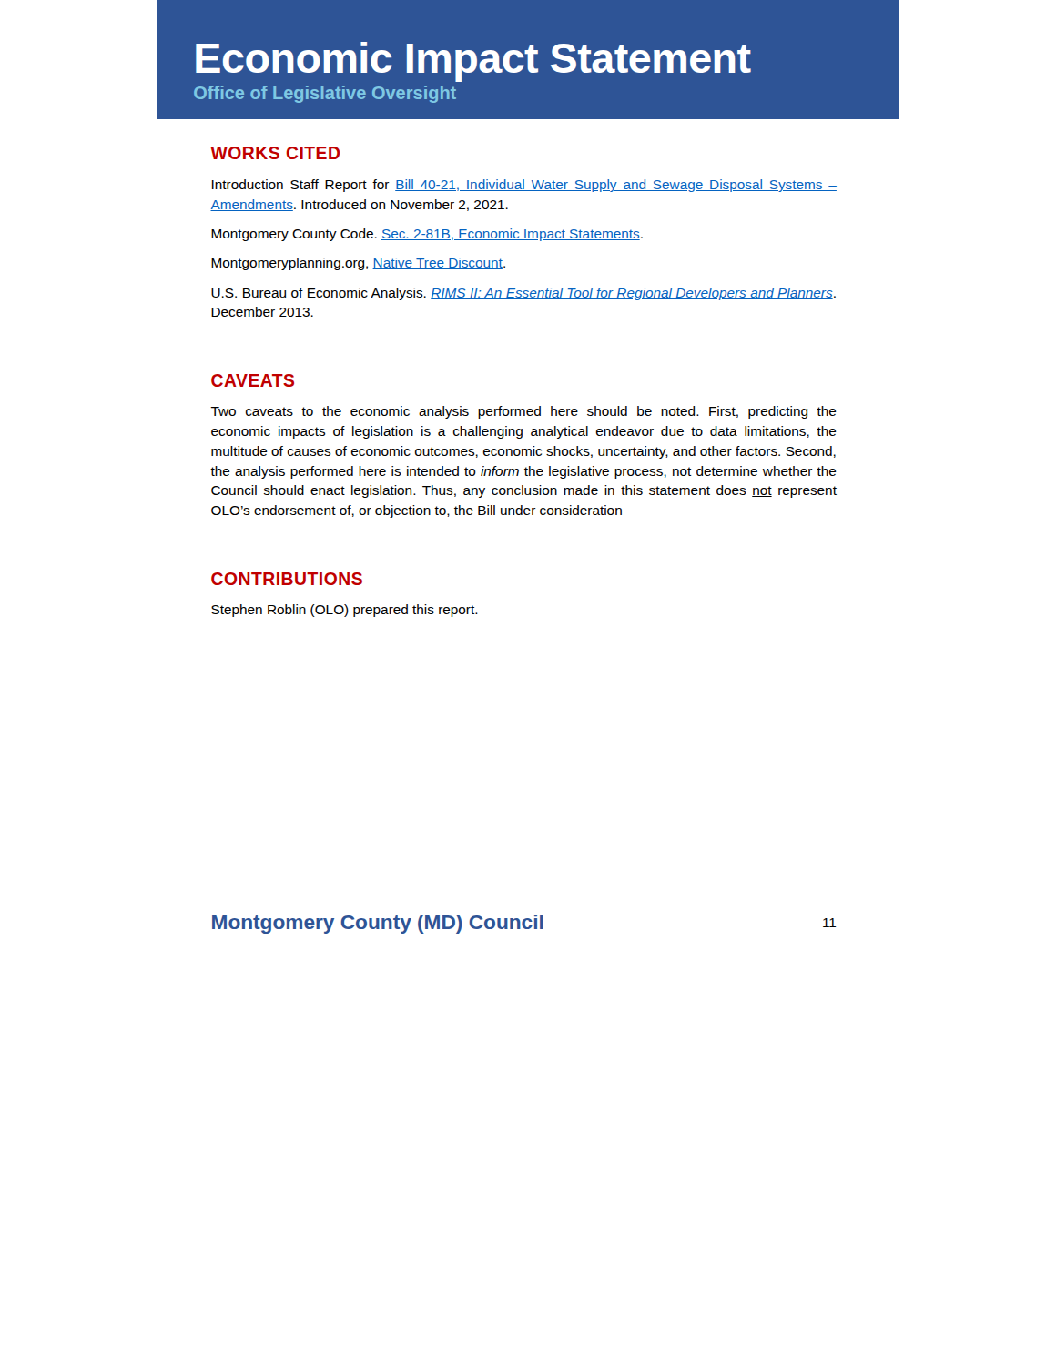Economic Impact Statement
Office of Legislative Oversight
WORKS CITED
Introduction Staff Report for Bill 40-21, Individual Water Supply and Sewage Disposal Systems – Amendments. Introduced on November 2, 2021.
Montgomery County Code. Sec. 2-81B, Economic Impact Statements.
Montgomeryplanning.org, Native Tree Discount.
U.S. Bureau of Economic Analysis. RIMS II: An Essential Tool for Regional Developers and Planners. December 2013.
CAVEATS
Two caveats to the economic analysis performed here should be noted. First, predicting the economic impacts of legislation is a challenging analytical endeavor due to data limitations, the multitude of causes of economic outcomes, economic shocks, uncertainty, and other factors. Second, the analysis performed here is intended to inform the legislative process, not determine whether the Council should enact legislation. Thus, any conclusion made in this statement does not represent OLO’s endorsement of, or objection to, the Bill under consideration
CONTRIBUTIONS
Stephen Roblin (OLO) prepared this report.
Montgomery County (MD) Council
11